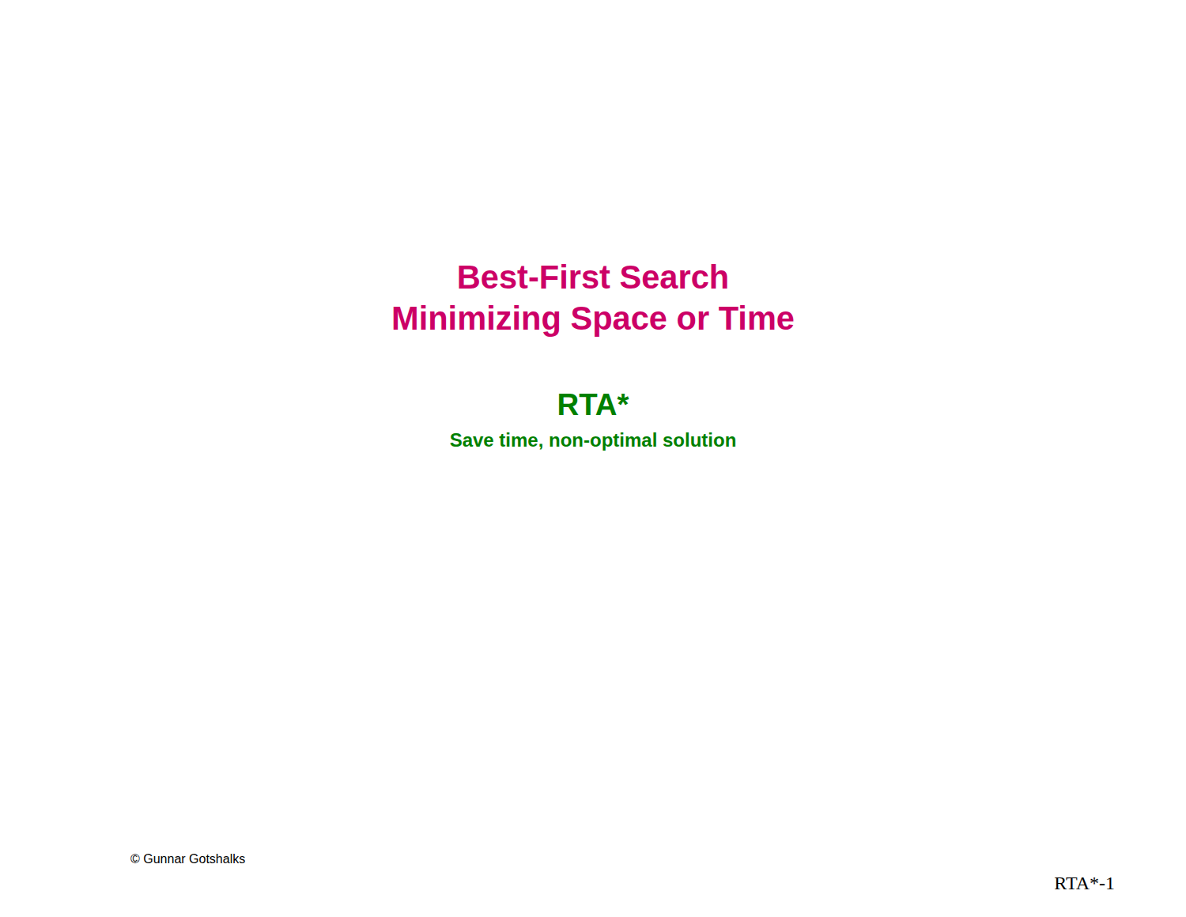Best-First Search
Minimizing Space or Time
RTA*
Save time, non-optimal solution
© Gunnar Gotshalks
RTA*-1